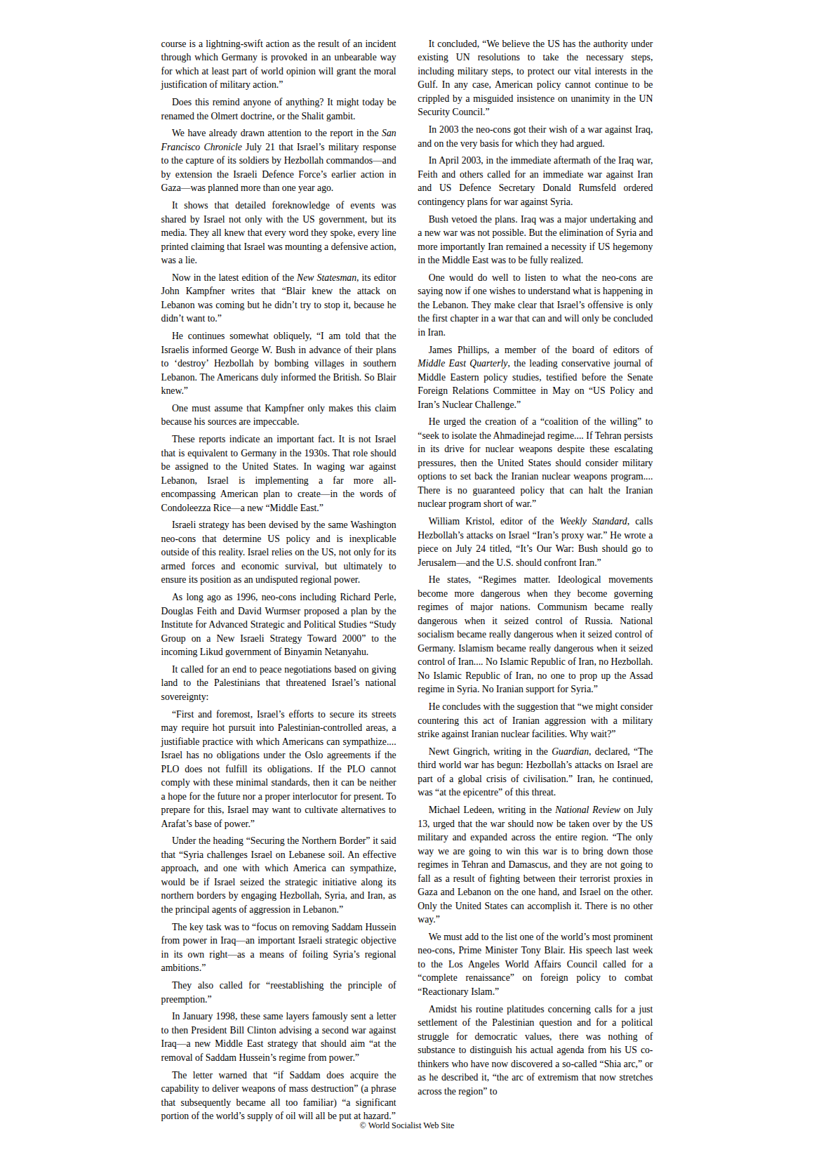course is a lightning-swift action as the result of an incident through which Germany is provoked in an unbearable way for which at least part of world opinion will grant the moral justification of military action.”
Does this remind anyone of anything? It might today be renamed the Olmert doctrine, or the Shalit gambit.
We have already drawn attention to the report in the San Francisco Chronicle July 21 that Israel’s military response to the capture of its soldiers by Hezbollah commandos—and by extension the Israeli Defence Force’s earlier action in Gaza—was planned more than one year ago.
It shows that detailed foreknowledge of events was shared by Israel not only with the US government, but its media. They all knew that every word they spoke, every line printed claiming that Israel was mounting a defensive action, was a lie.
Now in the latest edition of the New Statesman, its editor John Kampfner writes that “Blair knew the attack on Lebanon was coming but he didn’t try to stop it, because he didn’t want to.”
He continues somewhat obliquely, “I am told that the Israelis informed George W. Bush in advance of their plans to ‘destroy’ Hezbollah by bombing villages in southern Lebanon. The Americans duly informed the British. So Blair knew.”
One must assume that Kampfner only makes this claim because his sources are impeccable.
These reports indicate an important fact. It is not Israel that is equivalent to Germany in the 1930s. That role should be assigned to the United States. In waging war against Lebanon, Israel is implementing a far more all-encompassing American plan to create—in the words of Condoleezza Rice—a new “Middle East.”
Israeli strategy has been devised by the same Washington neo-cons that determine US policy and is inexplicable outside of this reality. Israel relies on the US, not only for its armed forces and economic survival, but ultimately to ensure its position as an undisputed regional power.
As long ago as 1996, neo-cons including Richard Perle, Douglas Feith and David Wurmser proposed a plan by the Institute for Advanced Strategic and Political Studies “Study Group on a New Israeli Strategy Toward 2000” to the incoming Likud government of Binyamin Netanyahu.
It called for an end to peace negotiations based on giving land to the Palestinians that threatened Israel’s national sovereignty:
“First and foremost, Israel’s efforts to secure its streets may require hot pursuit into Palestinian-controlled areas, a justifiable practice with which Americans can sympathize.... Israel has no obligations under the Oslo agreements if the PLO does not fulfill its obligations. If the PLO cannot comply with these minimal standards, then it can be neither a hope for the future nor a proper interlocutor for present. To prepare for this, Israel may want to cultivate alternatives to Arafat’s base of power.”
Under the heading “Securing the Northern Border” it said that “Syria challenges Israel on Lebanese soil. An effective approach, and one with which America can sympathize, would be if Israel seized the strategic initiative along its northern borders by engaging Hezbollah, Syria, and Iran, as the principal agents of aggression in Lebanon.”
The key task was to “focus on removing Saddam Hussein from power in Iraq—an important Israeli strategic objective in its own right—as a means of foiling Syria’s regional ambitions.”
They also called for “reestablishing the principle of preemption.”
In January 1998, these same layers famously sent a letter to then President Bill Clinton advising a second war against Iraq—a new Middle East strategy that should aim “at the removal of Saddam Hussein’s regime from power.”
The letter warned that “if Saddam does acquire the capability to deliver weapons of mass destruction” (a phrase that subsequently became all too familiar) “a significant portion of the world’s supply of oil will all be put at hazard.”
It concluded, “We believe the US has the authority under existing UN resolutions to take the necessary steps, including military steps, to protect our vital interests in the Gulf. In any case, American policy cannot continue to be crippled by a misguided insistence on unanimity in the UN Security Council.”
In 2003 the neo-cons got their wish of a war against Iraq, and on the very basis for which they had argued.
In April 2003, in the immediate aftermath of the Iraq war, Feith and others called for an immediate war against Iran and US Defence Secretary Donald Rumsfeld ordered contingency plans for war against Syria.
Bush vetoed the plans. Iraq was a major undertaking and a new war was not possible. But the elimination of Syria and more importantly Iran remained a necessity if US hegemony in the Middle East was to be fully realized.
One would do well to listen to what the neo-cons are saying now if one wishes to understand what is happening in the Lebanon. They make clear that Israel’s offensive is only the first chapter in a war that can and will only be concluded in Iran.
James Phillips, a member of the board of editors of Middle East Quarterly, the leading conservative journal of Middle Eastern policy studies, testified before the Senate Foreign Relations Committee in May on “US Policy and Iran’s Nuclear Challenge.”
He urged the creation of a “coalition of the willing” to “seek to isolate the Ahmadinejad regime.... If Tehran persists in its drive for nuclear weapons despite these escalating pressures, then the United States should consider military options to set back the Iranian nuclear weapons program.... There is no guaranteed policy that can halt the Iranian nuclear program short of war.”
William Kristol, editor of the Weekly Standard, calls Hezbollah’s attacks on Israel “Iran’s proxy war.” He wrote a piece on July 24 titled, “It’s Our War: Bush should go to Jerusalem—and the U.S. should confront Iran.”
He states, “Regimes matter. Ideological movements become more dangerous when they become governing regimes of major nations. Communism became really dangerous when it seized control of Russia. National socialism became really dangerous when it seized control of Germany. Islamism became really dangerous when it seized control of Iran.... No Islamic Republic of Iran, no Hezbollah. No Islamic Republic of Iran, no one to prop up the Assad regime in Syria. No Iranian support for Syria.”
He concludes with the suggestion that “we might consider countering this act of Iranian aggression with a military strike against Iranian nuclear facilities. Why wait?”
Newt Gingrich, writing in the Guardian, declared, “The third world war has begun: Hezbollah’s attacks on Israel are part of a global crisis of civilisation.” Iran, he continued, was “at the epicentre” of this threat.
Michael Ledeen, writing in the National Review on July 13, urged that the war should now be taken over by the US military and expanded across the entire region. “The only way we are going to win this war is to bring down those regimes in Tehran and Damascus, and they are not going to fall as a result of fighting between their terrorist proxies in Gaza and Lebanon on the one hand, and Israel on the other. Only the United States can accomplish it. There is no other way.”
We must add to the list one of the world’s most prominent neo-cons, Prime Minister Tony Blair. His speech last week to the Los Angeles World Affairs Council called for a “complete renaissance” on foreign policy to combat “Reactionary Islam.”
Amidst his routine platitudes concerning calls for a just settlement of the Palestinian question and for a political struggle for democratic values, there was nothing of substance to distinguish his actual agenda from his US co-thinkers who have now discovered a so-called “Shia arc,” or as he described it, “the arc of extremism that now stretches across the region” to
© World Socialist Web Site